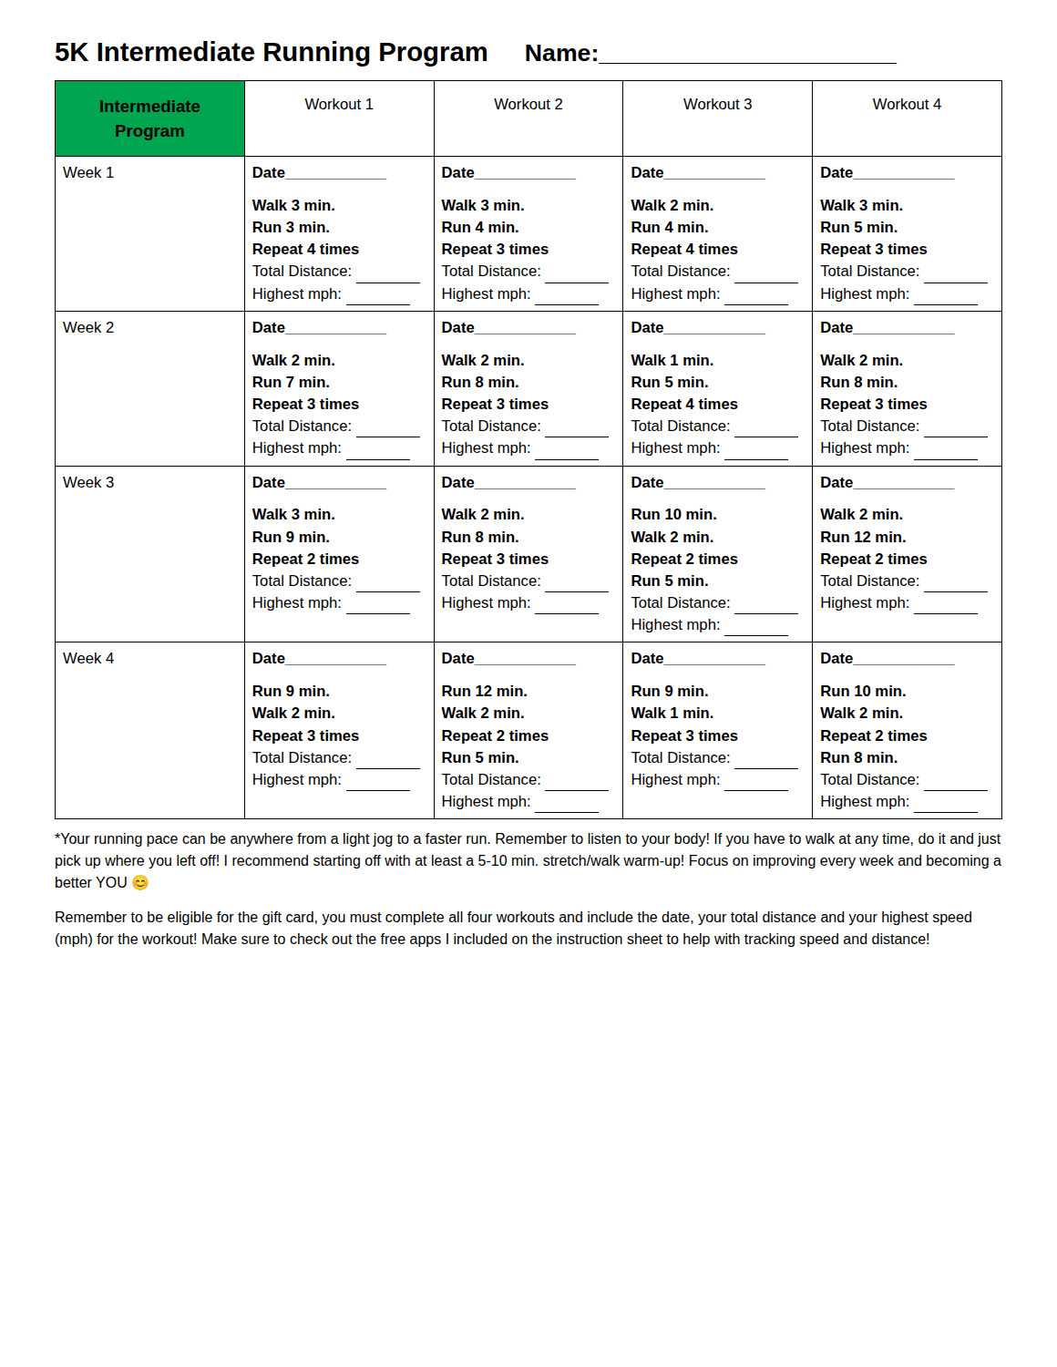5K Intermediate Running Program Name:______________________
| Intermediate Program | Workout 1 | Workout 2 | Workout 3 | Workout 4 |
| --- | --- | --- | --- | --- |
| Week 1 | Date____________ Walk 3 min. Run 3 min. Repeat 4 times Total Distance: Highest mph: | Date____________ Walk 3 min. Run 4 min. Repeat 3 times Total Distance: Highest mph: | Date____________ Walk 2 min. Run 4 min. Repeat 4 times Total Distance: Highest mph: | Date____________ Walk 3 min. Run 5 min. Repeat 3 times Total Distance: Highest mph: |
| Week 2 | Date____________ Walk 2 min. Run 7 min. Repeat 3 times Total Distance: Highest mph: | Date____________ Walk 2 min. Run 8 min. Repeat 3 times Total Distance: Highest mph: | Date____________ Walk 1 min. Run 5 min. Repeat 4 times Total Distance: Highest mph: | Date____________ Walk 2 min. Run 8 min. Repeat 3 times Total Distance: Highest mph: |
| Week 3 | Date____________ Walk 3 min. Run 9 min. Repeat 2 times Total Distance: Highest mph: | Date____________ Walk 2 min. Run 8 min. Repeat 3 times Total Distance: Highest mph: | Date____________ Run 10 min. Walk 2 min. Repeat 2 times Run 5 min. Total Distance: Highest mph: | Date____________ Walk 2 min. Run 12 min. Repeat 2 times Total Distance: Highest mph: |
| Week 4 | Date____________ Run 9 min. Walk 2 min. Repeat 3 times Total Distance: Highest mph: | Date____________ Run 12 min. Walk 2 min. Repeat 2 times Run 5 min. Total Distance: Highest mph: | Date____________ Run 9 min. Walk 1 min. Repeat 3 times Total Distance: Highest mph: | Date____________ Run 10 min. Walk 2 min. Repeat 2 times Run 8 min. Total Distance: Highest mph: |
*Your running pace can be anywhere from a light jog to a faster run. Remember to listen to your body! If you have to walk at any time, do it and just pick up where you left off! I recommend starting off with at least a 5-10 min. stretch/walk warm-up! Focus on improving every week and becoming a better YOU 😊
Remember to be eligible for the gift card, you must complete all four workouts and include the date, your total distance and your highest speed (mph) for the workout! Make sure to check out the free apps I included on the instruction sheet to help with tracking speed and distance!